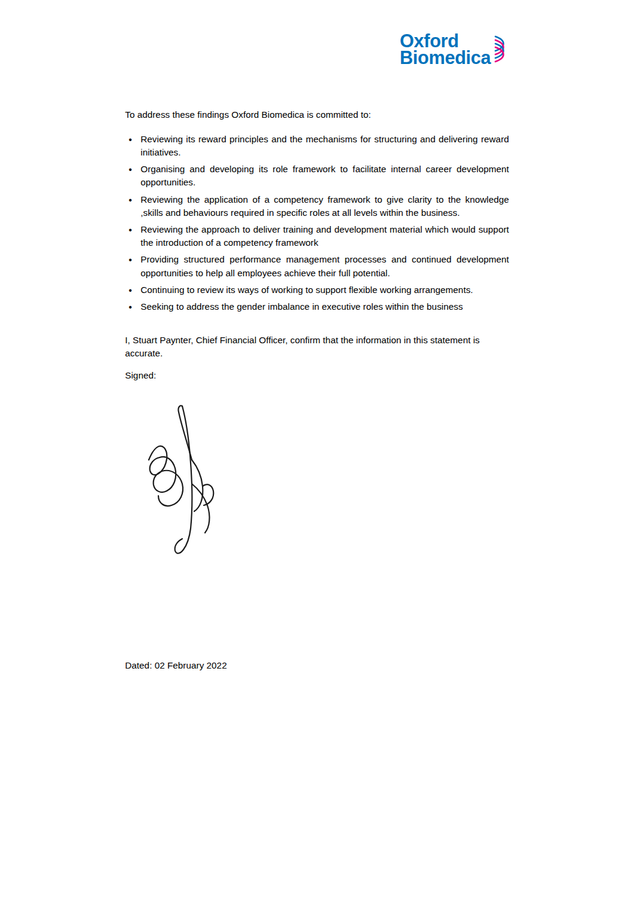Oxford Biomedica
To address these findings Oxford Biomedica is committed to:
Reviewing its reward principles and the mechanisms for structuring and delivering reward initiatives.
Organising and developing its role framework to facilitate internal career development opportunities.
Reviewing the application of a competency framework to give clarity to the knowledge ,skills and behaviours required in specific roles at all levels within the business.
Reviewing the approach to deliver training and development material which would support the introduction of a competency framework
Providing structured performance management processes and continued development opportunities to help all employees achieve their full potential.
Continuing to review its ways of working to support flexible working arrangements.
Seeking to address the gender imbalance in executive roles within the business
I, Stuart Paynter, Chief Financial Officer, confirm that the information in this statement is accurate.
Signed:
Dated: 02 February 2022